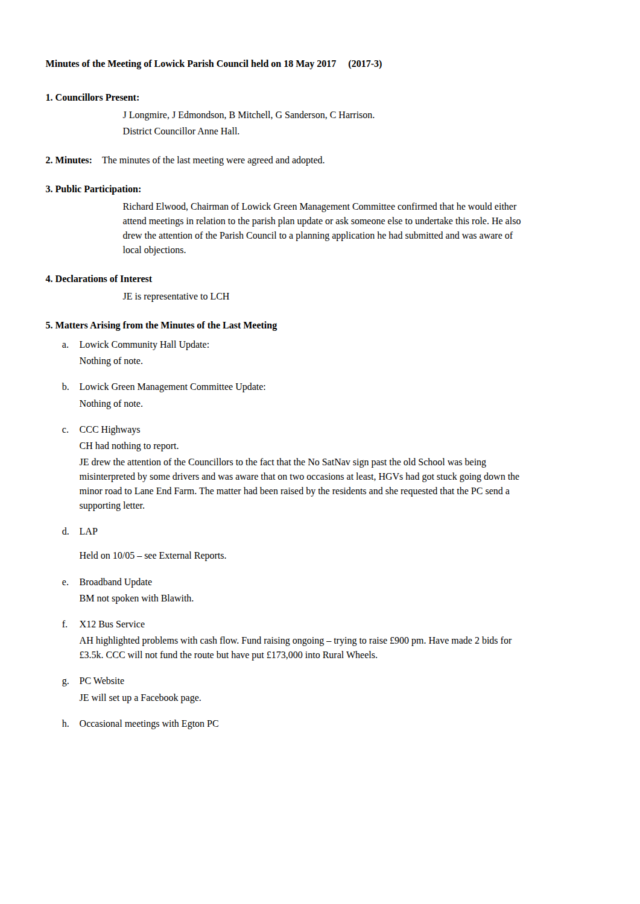Minutes of the Meeting of Lowick Parish Council held on 18 May 2017 (2017-3)
1. Councillors Present:
J Longmire, J Edmondson, B Mitchell, G Sanderson, C Harrison.
District Councillor Anne Hall.
2. Minutes: The minutes of the last meeting were agreed and adopted.
3. Public Participation:
Richard Elwood, Chairman of Lowick Green Management Committee confirmed that he would either attend meetings in relation to the parish plan update or ask someone else to undertake this role. He also drew the attention of the Parish Council to a planning application he had submitted and was aware of local objections.
4. Declarations of Interest
JE is representative to LCH
5. Matters Arising from the Minutes of the Last Meeting
a.
Lowick Community Hall Update:
Nothing of note.
b.
Lowick Green Management Committee Update:
Nothing of note.
c.
CCC Highways
CH had nothing to report.
JE drew the attention of the Councillors to the fact that the No SatNav sign past the old School was being misinterpreted by some drivers and was aware that on two occasions at least, HGVs had got stuck going down the minor road to Lane End Farm. The matter had been raised by the residents and she requested that the PC send a supporting letter.
d.
LAP
Held on 10/05 – see External Reports.
e.
Broadband Update
BM not spoken with Blawith.
f.
X12 Bus Service
AH highlighted problems with cash flow. Fund raising ongoing – trying to raise £900 pm. Have made 2 bids for £3.5k. CCC will not fund the route but have put £173,000 into Rural Wheels.
g.
PC Website
JE will set up a Facebook page.
h.
Occasional meetings with Egton PC